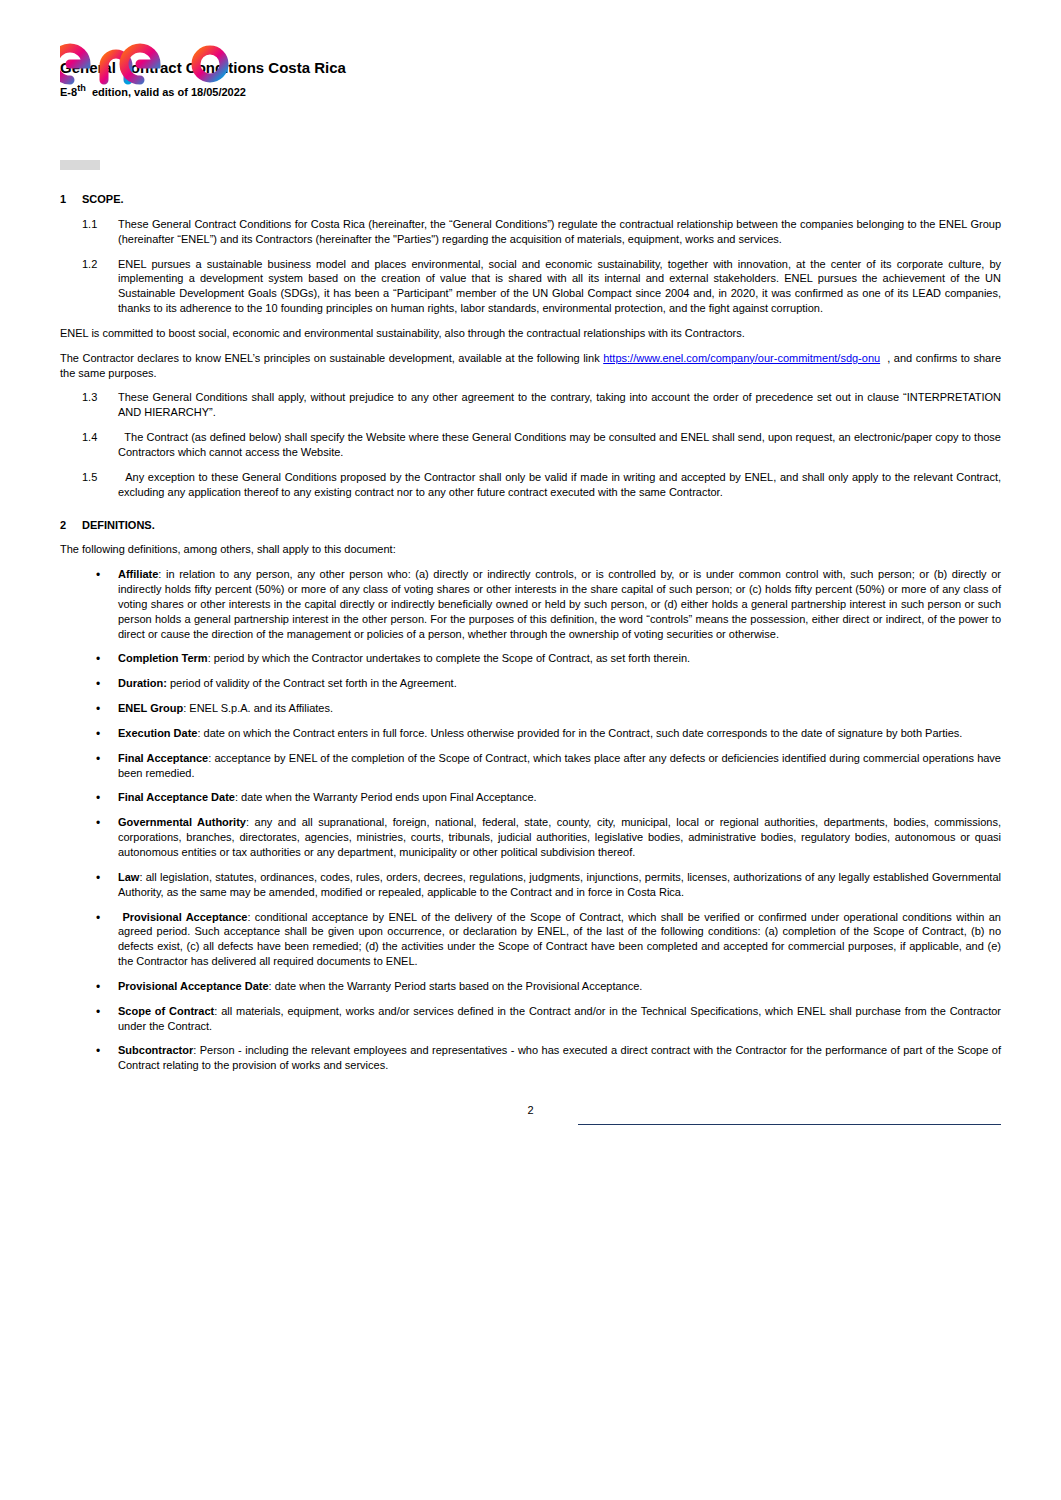General Contract Conditions Costa Rica
E-8th edition, valid as of 18/05/2022
1 SCOPE.
1.1 These General Contract Conditions for Costa Rica (hereinafter, the “General Conditions”) regulate the contractual relationship between the companies belonging to the ENEL Group (hereinafter “ENEL”) and its Contractors (hereinafter the "Parties") regarding the acquisition of materials, equipment, works and services.
1.2 ENEL pursues a sustainable business model and places environmental, social and economic sustainability, together with innovation, at the center of its corporate culture, by implementing a development system based on the creation of value that is shared with all its internal and external stakeholders. ENEL pursues the achievement of the UN Sustainable Development Goals (SDGs), it has been a “Participant” member of the UN Global Compact since 2004 and, in 2020, it was confirmed as one of its LEAD companies, thanks to its adherence to the 10 founding principles on human rights, labor standards, environmental protection, and the fight against corruption.
ENEL is committed to boost social, economic and environmental sustainability, also through the contractual relationships with its Contractors.
The Contractor declares to know ENEL’s principles on sustainable development, available at the following link https://www.enel.com/company/our-commitment/sdg-onu , and confirms to share the same purposes.
1.3 These General Conditions shall apply, without prejudice to any other agreement to the contrary, taking into account the order of precedence set out in clause “INTERPRETATION AND HIERARCHY”.
1.4 The Contract (as defined below) shall specify the Website where these General Conditions may be consulted and ENEL shall send, upon request, an electronic/paper copy to those Contractors which cannot access the Website.
1.5 Any exception to these General Conditions proposed by the Contractor shall only be valid if made in writing and accepted by ENEL, and shall only apply to the relevant Contract, excluding any application thereof to any existing contract nor to any other future contract executed with the same Contractor.
2 DEFINITIONS.
The following definitions, among others, shall apply to this document:
Affiliate: in relation to any person, any other person who: (a) directly or indirectly controls, or is controlled by, or is under common control with, such person; or (b) directly or indirectly holds fifty percent (50%) or more of any class of voting shares or other interests in the share capital of such person; or (c) holds fifty percent (50%) or more of any class of voting shares or other interests in the capital directly or indirectly beneficially owned or held by such person, or (d) either holds a general partnership interest in such person or such person holds a general partnership interest in the other person. For the purposes of this definition, the word “controls” means the possession, either direct or indirect, of the power to direct or cause the direction of the management or policies of a person, whether through the ownership of voting securities or otherwise.
Completion Term: period by which the Contractor undertakes to complete the Scope of Contract, as set forth therein.
Duration: period of validity of the Contract set forth in the Agreement.
ENEL Group: ENEL S.p.A. and its Affiliates.
Execution Date: date on which the Contract enters in full force. Unless otherwise provided for in the Contract, such date corresponds to the date of signature by both Parties.
Final Acceptance: acceptance by ENEL of the completion of the Scope of Contract, which takes place after any defects or deficiencies identified during commercial operations have been remedied.
Final Acceptance Date: date when the Warranty Period ends upon Final Acceptance.
Governmental Authority: any and all supranational, foreign, national, federal, state, county, city, municipal, local or regional authorities, departments, bodies, commissions, corporations, branches, directorates, agencies, ministries, courts, tribunals, judicial authorities, legislative bodies, administrative bodies, regulatory bodies, autonomous or quasi autonomous entities or tax authorities or any department, municipality or other political subdivision thereof.
Law: all legislation, statutes, ordinances, codes, rules, orders, decrees, regulations, judgments, injunctions, permits, licenses, authorizations of any legally established Governmental Authority, as the same may be amended, modified or repealed, applicable to the Contract and in force in Costa Rica.
Provisional Acceptance: conditional acceptance by ENEL of the delivery of the Scope of Contract, which shall be verified or confirmed under operational conditions within an agreed period. Such acceptance shall be given upon occurrence, or declaration by ENEL, of the last of the following conditions: (a) completion of the Scope of Contract, (b) no defects exist, (c) all defects have been remedied; (d) the activities under the Scope of Contract have been completed and accepted for commercial purposes, if applicable, and (e) the Contractor has delivered all required documents to ENEL.
Provisional Acceptance Date: date when the Warranty Period starts based on the Provisional Acceptance.
Scope of Contract: all materials, equipment, works and/or services defined in the Contract and/or in the Technical Specifications, which ENEL shall purchase from the Contractor under the Contract.
Subcontractor: Person - including the relevant employees and representatives - who has executed a direct contract with the Contractor for the performance of part of the Scope of Contract relating to the provision of works and services.
2